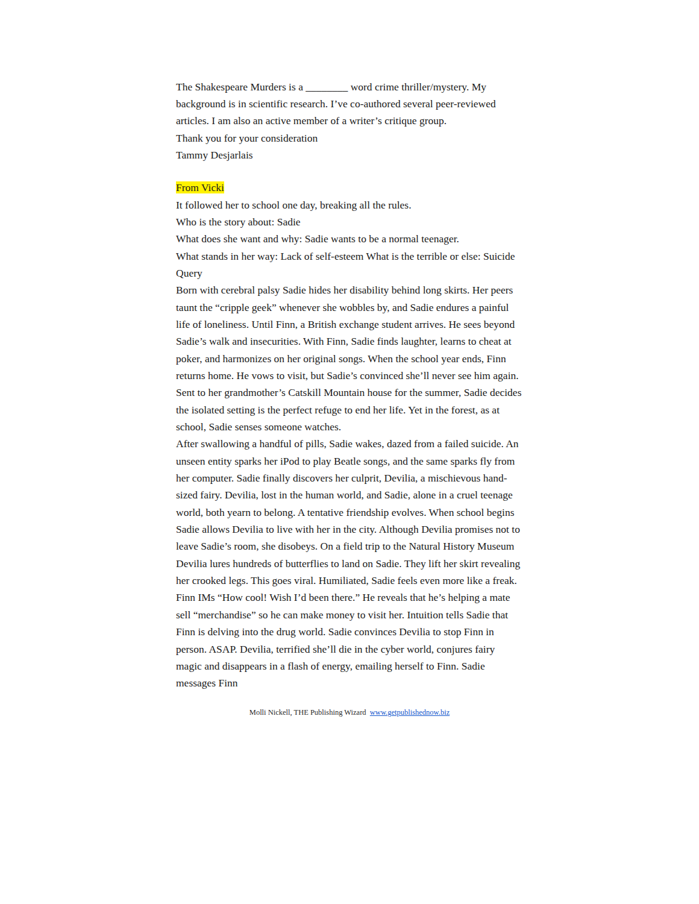The Shakespeare Murders is a ________ word crime thriller/mystery. My background is in scientific research. I’ve co-authored several peer-reviewed articles. I am also an active member of a writer’s critique group.
Thank you for your consideration
Tammy Desjarlais
From Vicki
It followed her to school one day, breaking all the rules.
Who is the story about: Sadie
What does she want and why: Sadie wants to be a normal teenager.
What stands in her way: Lack of self-esteem What is the terrible or else: Suicide Query
Born with cerebral palsy Sadie hides her disability behind long skirts. Her peers taunt the “cripple geek” whenever she wobbles by, and Sadie endures a painful life of loneliness. Until Finn, a British exchange student arrives. He sees beyond Sadie’s walk and insecurities. With Finn, Sadie finds laughter, learns to cheat at poker, and harmonizes on her original songs. When the school year ends, Finn returns home. He vows to visit, but Sadie’s convinced she’ll never see him again. Sent to her grandmother’s Catskill Mountain house for the summer, Sadie decides the isolated setting is the perfect refuge to end her life. Yet in the forest, as at school, Sadie senses someone watches.
After swallowing a handful of pills, Sadie wakes, dazed from a failed suicide. An unseen entity sparks her iPod to play Beatle songs, and the same sparks fly from her computer. Sadie finally discovers her culprit, Devilia, a mischievous hand-sized fairy. Devilia, lost in the human world, and Sadie, alone in a cruel teenage world, both yearn to belong. A tentative friendship evolves. When school begins Sadie allows Devilia to live with her in the city. Although Devilia promises not to leave Sadie’s room, she disobeys. On a field trip to the Natural History Museum Devilia lures hundreds of butterflies to land on Sadie. They lift her skirt revealing her crooked legs. This goes viral. Humiliated, Sadie feels even more like a freak. Finn IMs “How cool! Wish I’d been there.” He reveals that he’s helping a mate sell “merchandise” so he can make money to visit her. Intuition tells Sadie that Finn is delving into the drug world. Sadie convinces Devilia to stop Finn in person. ASAP. Devilia, terrified she’ll die in the cyber world, conjures fairy magic and disappears in a flash of energy, emailing herself to Finn. Sadie messages Finn
Molli Nickell, THE Publishing Wizard www.getpublishednow.biz